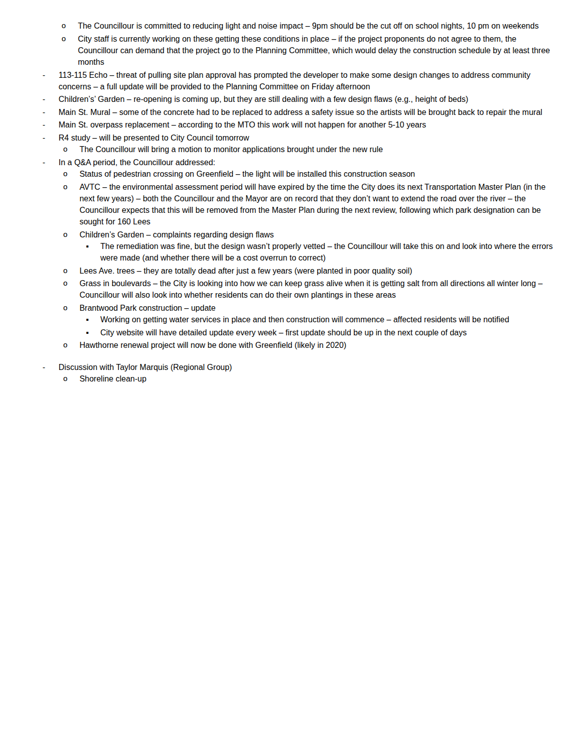The Councillour is committed to reducing light and noise impact – 9pm should be the cut off on school nights, 10 pm on weekends
City staff is currently working on these getting these conditions in place – if the project proponents do not agree to them, the Councillour can demand that the project go to the Planning Committee, which would delay the construction schedule by at least three months
113-115 Echo – threat of pulling site plan approval has prompted the developer to make some design changes to address community concerns – a full update will be provided to the Planning Committee on Friday afternoon
Children’s’ Garden – re-opening is coming up, but they are still dealing with a few design flaws (e.g., height of beds)
Main St. Mural – some of the concrete had to be replaced to address a safety issue so the artists will be brought back to repair the mural
Main St. overpass replacement – according to the MTO this work will not happen for another 5-10 years
R4 study – will be presented to City Council tomorrow
The Councillour will bring a motion to monitor applications brought under the new rule
In a Q&A period, the Councillour addressed:
Status of pedestrian crossing on Greenfield – the light will be installed this construction season
AVTC – the environmental assessment period will have expired by the time the City does its next Transportation Master Plan (in the next few years) – both the Councillour and the Mayor are on record that they don’t want to extend the road over the river – the Councillour expects that this will be removed from the Master Plan during the next review, following which park designation can be sought for 160 Lees
Children’s Garden – complaints regarding design flaws
The remediation was fine, but the design wasn’t properly vetted – the Councillour will take this on and look into where the errors were made (and whether there will be a cost overrun to correct)
Lees Ave. trees – they are totally dead after just a few years (were planted in poor quality soil)
Grass in boulevards – the City is looking into how we can keep grass alive when it is getting salt from all directions all winter long – Councillour will also look into whether residents can do their own plantings in these areas
Brantwood Park construction – update
Working on getting water services in place and then construction will commence – affected residents will be notified
City website will have detailed update every week – first update should be up in the next couple of days
Hawthorne renewal project will now be done with Greenfield (likely in 2020)
Discussion with Taylor Marquis (Regional Group)
Shoreline clean-up